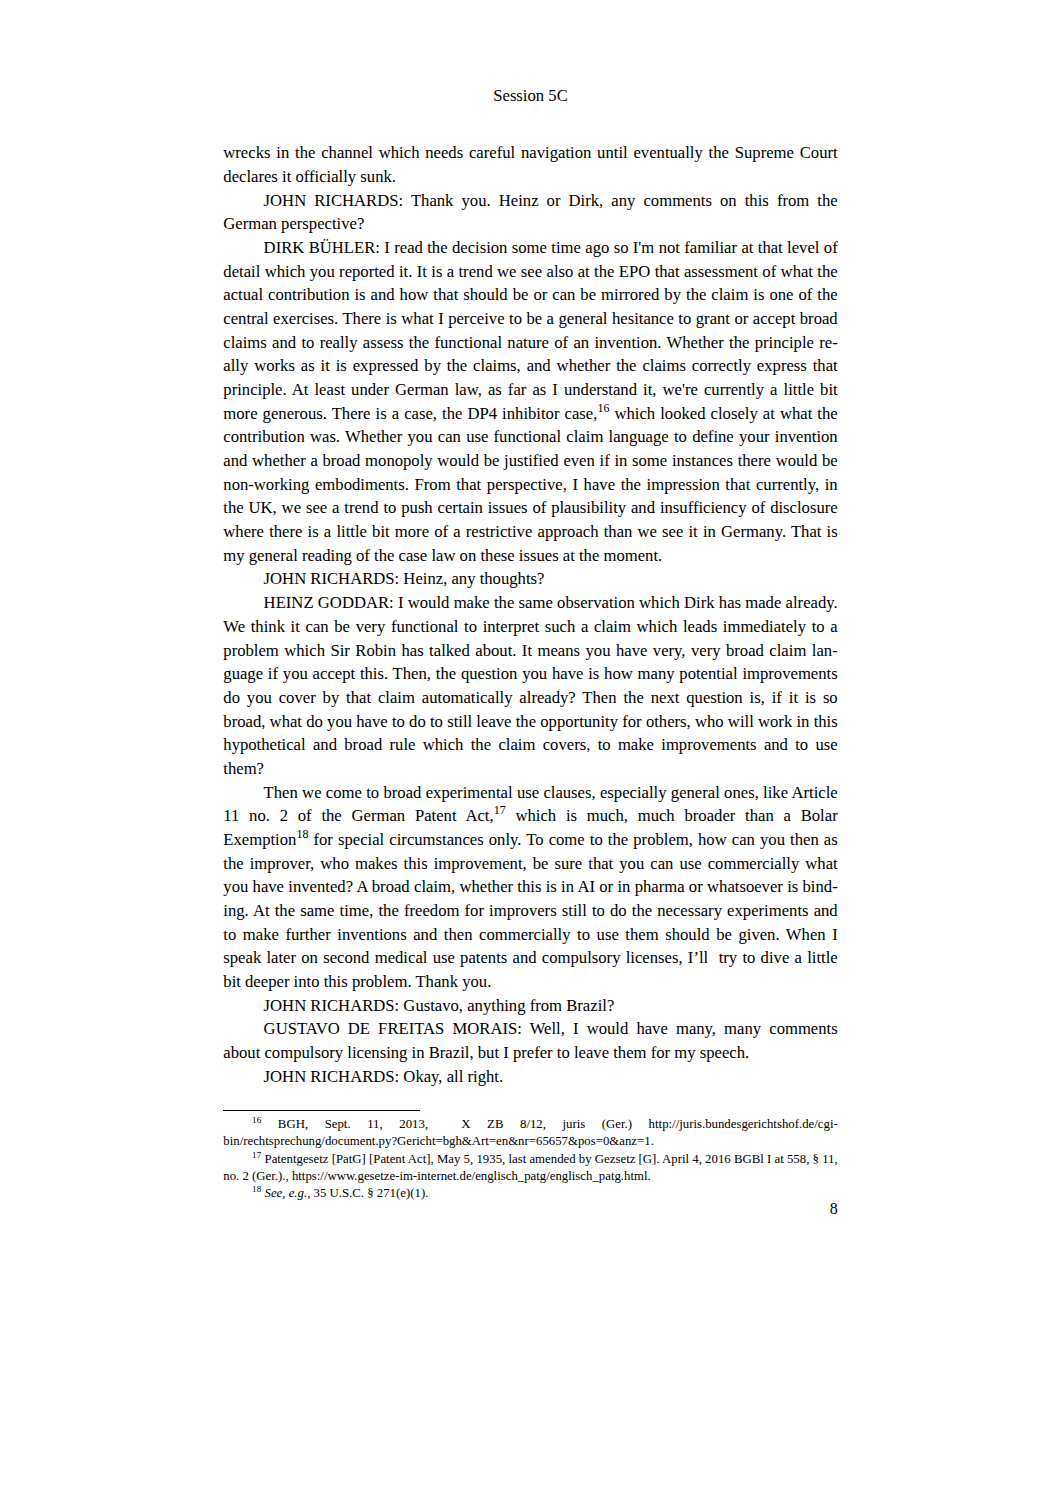Session 5C
wrecks in the channel which needs careful navigation until eventually the Supreme Court declares it officially sunk.
JOHN RICHARDS: Thank you. Heinz or Dirk, any comments on this from the German perspective?
DIRK BÜHLER: I read the decision some time ago so I'm not familiar at that level of detail which you reported it. It is a trend we see also at the EPO that assessment of what the actual contribution is and how that should be or can be mirrored by the claim is one of the central exercises. There is what I perceive to be a general hesitance to grant or accept broad claims and to really assess the functional nature of an invention. Whether the principle really works as it is expressed by the claims, and whether the claims correctly express that principle. At least under German law, as far as I understand it, we're currently a little bit more generous. There is a case, the DP4 inhibitor case,16 which looked closely at what the contribution was. Whether you can use functional claim language to define your invention and whether a broad monopoly would be justified even if in some instances there would be non-working embodiments. From that perspective, I have the impression that currently, in the UK, we see a trend to push certain issues of plausibility and insufficiency of disclosure where there is a little bit more of a restrictive approach than we see it in Germany. That is my general reading of the case law on these issues at the moment.
JOHN RICHARDS: Heinz, any thoughts?
HEINZ GODDAR: I would make the same observation which Dirk has made already. We think it can be very functional to interpret such a claim which leads immediately to a problem which Sir Robin has talked about. It means you have very, very broad claim language if you accept this. Then, the question you have is how many potential improvements do you cover by that claim automatically already? Then the next question is, if it is so broad, what do you have to do to still leave the opportunity for others, who will work in this hypothetical and broad rule which the claim covers, to make improvements and to use them?
Then we come to broad experimental use clauses, especially general ones, like Article 11 no. 2 of the German Patent Act,17 which is much, much broader than a Bolar Exemption18 for special circumstances only. To come to the problem, how can you then as the improver, who makes this improvement, be sure that you can use commercially what you have invented? A broad claim, whether this is in AI or in pharma or whatsoever is binding. At the same time, the freedom for improvers still to do the necessary experiments and to make further inventions and then commercially to use them should be given. When I speak later on second medical use patents and compulsory licenses, I’ll try to dive a little bit deeper into this problem. Thank you.
JOHN RICHARDS: Gustavo, anything from Brazil?
GUSTAVO DE FREITAS MORAIS: Well, I would have many, many comments about compulsory licensing in Brazil, but I prefer to leave them for my speech.
JOHN RICHARDS: Okay, all right.
16 BGH, Sept. 11, 2013, X ZB 8/12, juris (Ger.) http://juris.bundesgerichtshof.de/cgi-bin/rechtsprechung/document.py?Gericht=bgh&Art=en&nr=65657&pos=0&anz=1.
17 Patentgesetz [PatG] [Patent Act], May 5, 1935, last amended by Gezsetz [G]. April 4, 2016 BGBl I at 558, § 11, no. 2 (Ger.)., https://www.gesetze-im-internet.de/englisch_patg/englisch_patg.html.
18 See, e.g., 35 U.S.C. § 271(e)(1).
8